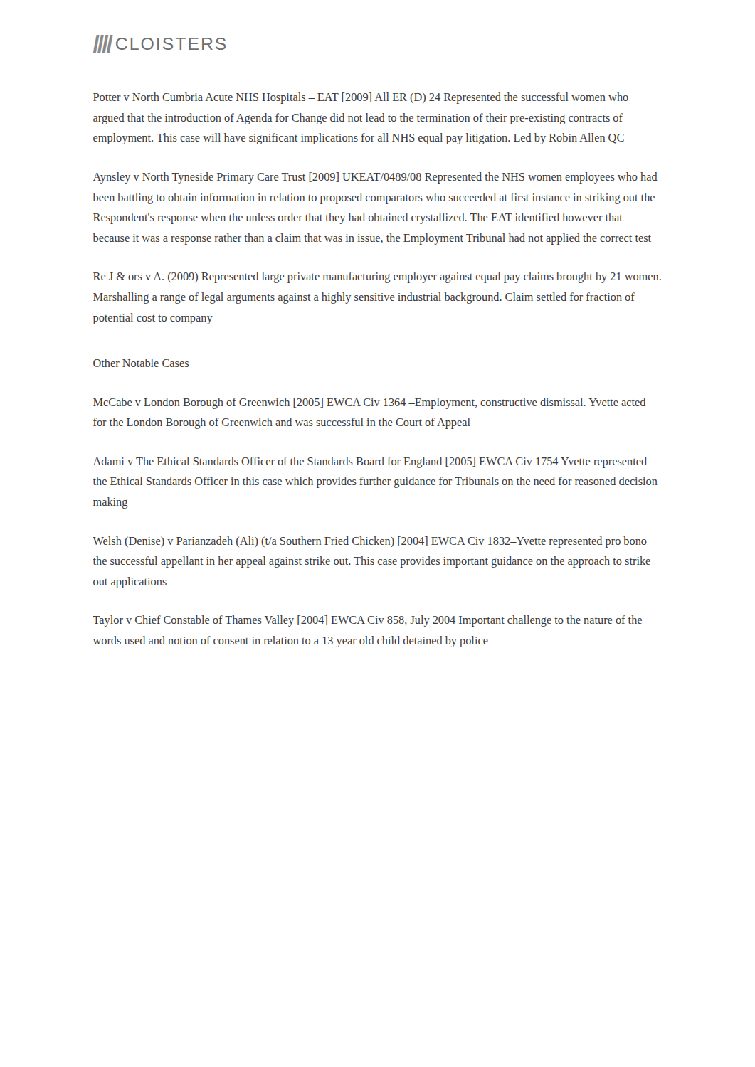//// CLOISTERS
Potter v North Cumbria Acute NHS Hospitals – EAT [2009] All ER (D) 24 Represented the successful women who argued that the introduction of Agenda for Change did not lead to the termination of their pre-existing contracts of employment. This case will have significant implications for all NHS equal pay litigation. Led by Robin Allen QC
Aynsley v North Tyneside Primary Care Trust [2009] UKEAT/0489/08 Represented the NHS women employees who had been battling to obtain information in relation to proposed comparators who succeeded at first instance in striking out the Respondent's response when the unless order that they had obtained crystallized. The EAT identified however that because it was a response rather than a claim that was in issue, the Employment Tribunal had not applied the correct test
Re J & ors v A. (2009) Represented large private manufacturing employer against equal pay claims brought by 21 women. Marshalling a range of legal arguments against a highly sensitive industrial background. Claim settled for fraction of potential cost to company
Other Notable Cases
McCabe v London Borough of Greenwich [2005] EWCA Civ 1364 –Employment, constructive dismissal. Yvette acted for the London Borough of Greenwich and was successful in the Court of Appeal
Adami v The Ethical Standards Officer of the Standards Board for England [2005] EWCA Civ 1754 Yvette represented the Ethical Standards Officer in this case which provides further guidance for Tribunals on the need for reasoned decision making
Welsh (Denise) v Parianzadeh (Ali) (t/a Southern Fried Chicken) [2004] EWCA Civ 1832–Yvette represented pro bono the successful appellant in her appeal against strike out. This case provides important guidance on the approach to strike out applications
Taylor v Chief Constable of Thames Valley [2004] EWCA Civ 858, July 2004 Important challenge to the nature of the words used and notion of consent in relation to a 13 year old child detained by police